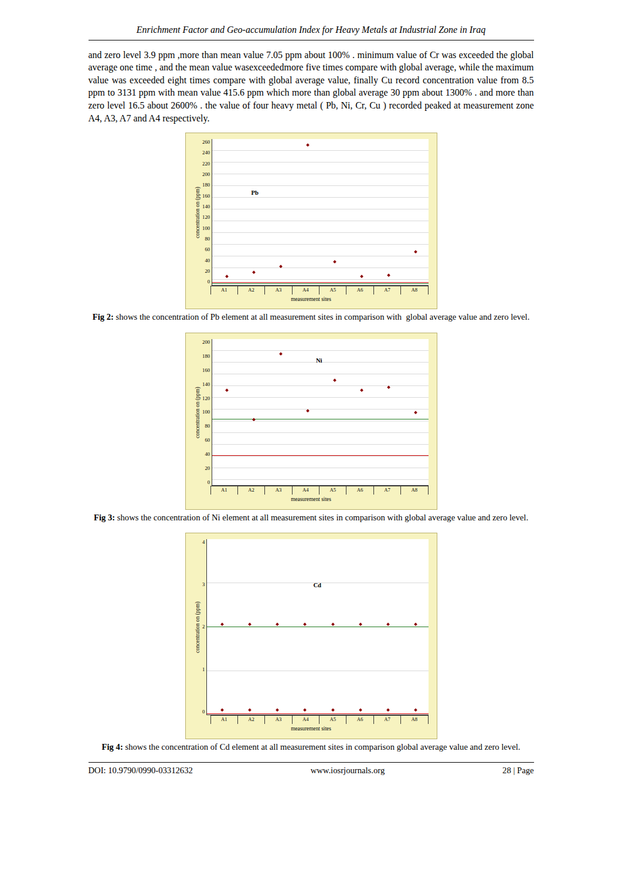Enrichment Factor and Geo-accumulation Index for Heavy Metals at Industrial Zone in Iraq
and zero level 3.9 ppm ,more than mean value 7.05 ppm about 100% . minimum value of Cr was exceeded the global average one time , and the mean value wasexceededmore five times compare with global average, while the maximum value was exceeded eight times compare with global average value, finally Cu record concentration value from 8.5 ppm to 3131 ppm with mean value 415.6 ppm which more than global average 30 ppm about 1300% . and more than zero level 16.5 about 2600% . the value of four heavy metal ( Pb, Ni, Cr, Cu ) recorded peaked at measurement zone A4, A3, A7 and A4 respectively.
concentration on (ppm)
260
240
220
200
180
160
140
120
100
80
60
40
20
0
Pb
A1
A2
A3
A4
A5
A6
A7
A8
measurement sites
Fig 2: shows the concentration of Pb element at all measurement sites in comparison with global average value and zero level.
concentration on (ppm)
200
180
160
140
120
100
80
60
40
20
0
Ni
A1
A2
A3
A4
A5
A6
A7
A8
measurement sites
Fig 3: shows the concentration of Ni element at all measurement sites in comparison with global average value and zero level.
concentration on (ppm)
4
3
2
1
0
Cd
A1
A2
A3
A4
A5
A6
A7
A8
measurement sites
Fig 4: shows the concentration of Cd element at all measurement sites in comparison global average value and zero level.
DOI: 10.9790/0990-03312632 www.iosrjournals.org 28 | Page